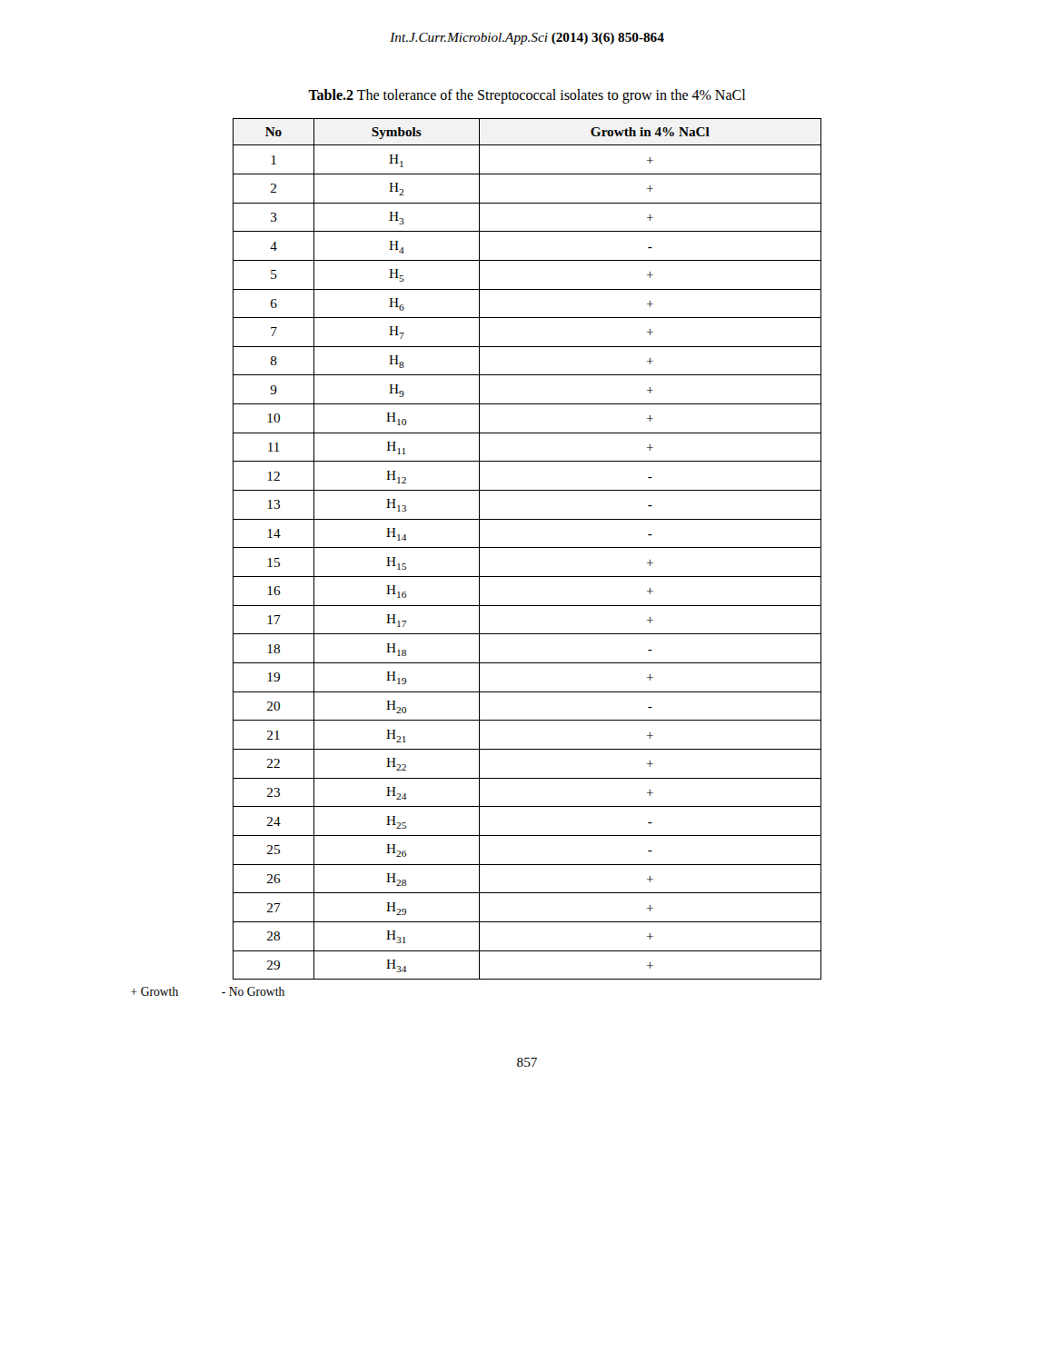Int.J.Curr.Microbiol.App.Sci (2014) 3(6) 850-864
Table.2 The tolerance of the Streptococcal isolates to grow in the 4% NaCl
| No | Symbols | Growth in 4% NaCl |
| --- | --- | --- |
| 1 | H 1 | + |
| 2 | H 2 | + |
| 3 | H 3 | + |
| 4 | H 4 | - |
| 5 | H 5 | + |
| 6 | H 6 | + |
| 7 | H 7 | + |
| 8 | H 8 | + |
| 9 | H 9 | + |
| 10 | H 10 | + |
| 11 | H 11 | + |
| 12 | H 12 | - |
| 13 | H 13 | - |
| 14 | H 14 | - |
| 15 | H 15 | + |
| 16 | H 16 | + |
| 17 | H 17 | + |
| 18 | H 18 | - |
| 19 | H 19 | + |
| 20 | H 20 | - |
| 21 | H 21 | + |
| 22 | H 22 | + |
| 23 | H 24 | + |
| 24 | H 25 | - |
| 25 | H 26 | - |
| 26 | H 28 | + |
| 27 | H 29 | + |
| 28 | H 31 | + |
| 29 | H 34 | + |
+ Growth - No Growth
857